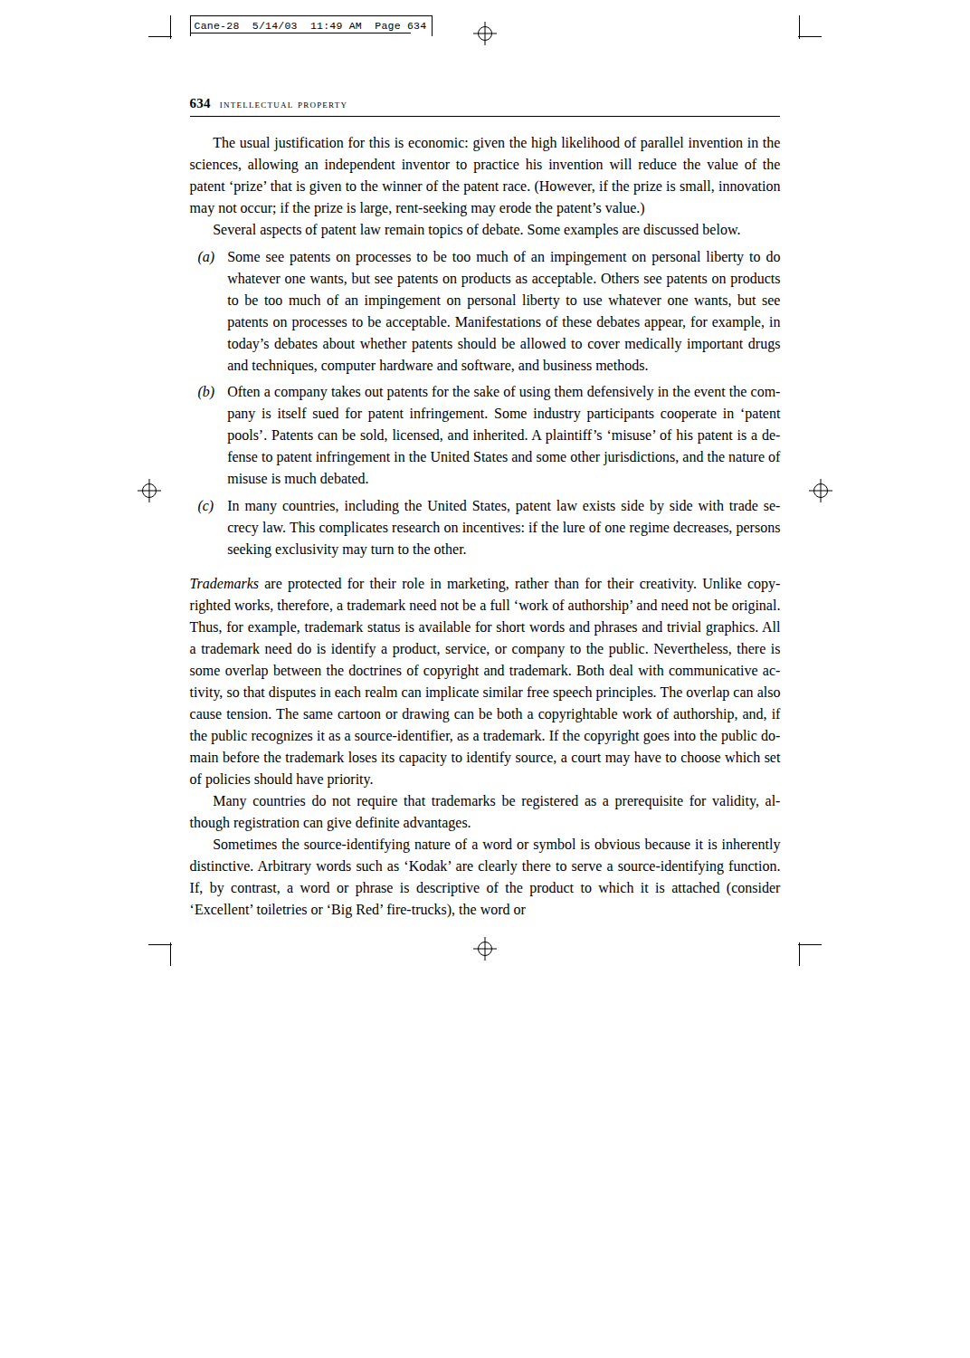Cane-28 5/14/03 11:49 AM Page 634
634 intellectual property
The usual justification for this is economic: given the high likelihood of parallel invention in the sciences, allowing an independent inventor to practice his invention will reduce the value of the patent ‘prize’ that is given to the winner of the patent race. (However, if the prize is small, innovation may not occur; if the prize is large, rent-seeking may erode the patent’s value.)
Several aspects of patent law remain topics of debate. Some examples are discussed below.
(a) Some see patents on processes to be too much of an impingement on personal liberty to do whatever one wants, but see patents on products as acceptable. Others see patents on products to be too much of an impingement on personal liberty to use whatever one wants, but see patents on processes to be acceptable. Manifestations of these debates appear, for example, in today’s debates about whether patents should be allowed to cover medically important drugs and techniques, computer hardware and software, and business methods.
(b) Often a company takes out patents for the sake of using them defensively in the event the company is itself sued for patent infringement. Some industry participants cooperate in ‘patent pools’. Patents can be sold, licensed, and inherited. A plaintiff’s ‘misuse’ of his patent is a defense to patent infringement in the United States and some other jurisdictions, and the nature of misuse is much debated.
(c) In many countries, including the United States, patent law exists side by side with trade secrecy law. This complicates research on incentives: if the lure of one regime decreases, persons seeking exclusivity may turn to the other.
Trademarks are protected for their role in marketing, rather than for their creativity. Unlike copyrighted works, therefore, a trademark need not be a full ‘work of authorship’ and need not be original. Thus, for example, trademark status is available for short words and phrases and trivial graphics. All a trademark need do is identify a product, service, or company to the public. Nevertheless, there is some overlap between the doctrines of copyright and trademark. Both deal with communicative activity, so that disputes in each realm can implicate similar free speech principles. The overlap can also cause tension. The same cartoon or drawing can be both a copyrightable work of authorship, and, if the public recognizes it as a source-identifier, as a trademark. If the copyright goes into the public domain before the trademark loses its capacity to identify source, a court may have to choose which set of policies should have priority.
Many countries do not require that trademarks be registered as a prerequisite for validity, although registration can give definite advantages.
Sometimes the source-identifying nature of a word or symbol is obvious because it is inherently distinctive. Arbitrary words such as ‘Kodak’ are clearly there to serve a source-identifying function. If, by contrast, a word or phrase is descriptive of the product to which it is attached (consider ‘Excellent’ toiletries or ‘Big Red’ fire-trucks), the word or